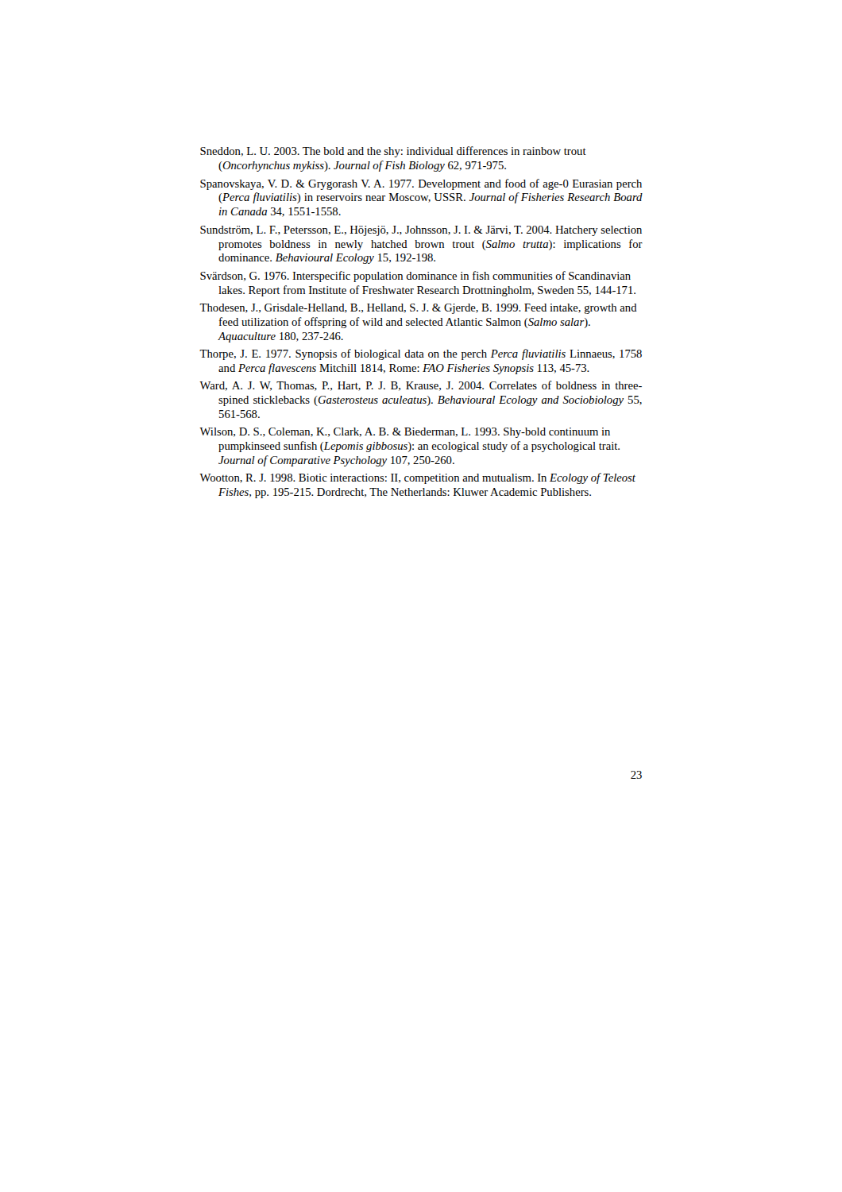Sneddon, L. U. 2003. The bold and the shy: individual differences in rainbow trout (Oncorhynchus mykiss). Journal of Fish Biology 62, 971-975.
Spanovskaya, V. D. & Grygorash V. A. 1977. Development and food of age-0 Eurasian perch (Perca fluviatilis) in reservoirs near Moscow, USSR. Journal of Fisheries Research Board in Canada 34, 1551-1558.
Sundström, L. F., Petersson, E., Höjesjö, J., Johnsson, J. I. & Järvi, T. 2004. Hatchery selection promotes boldness in newly hatched brown trout (Salmo trutta): implications for dominance. Behavioural Ecology 15, 192-198.
Svärdson, G. 1976. Interspecific population dominance in fish communities of Scandinavian lakes. Report from Institute of Freshwater Research Drottningholm, Sweden 55, 144-171.
Thodesen, J., Grisdale-Helland, B., Helland, S. J. & Gjerde, B. 1999. Feed intake, growth and feed utilization of offspring of wild and selected Atlantic Salmon (Salmo salar). Aquaculture 180, 237-246.
Thorpe, J. E. 1977. Synopsis of biological data on the perch Perca fluviatilis Linnaeus, 1758 and Perca flavescens Mitchill 1814, Rome: FAO Fisheries Synopsis 113, 45-73.
Ward, A. J. W, Thomas, P., Hart, P. J. B, Krause, J. 2004. Correlates of boldness in three-spined sticklebacks (Gasterosteus aculeatus). Behavioural Ecology and Sociobiology 55, 561-568.
Wilson, D. S., Coleman, K., Clark, A. B. & Biederman, L. 1993. Shy-bold continuum in pumpkinseed sunfish (Lepomis gibbosus): an ecological study of a psychological trait. Journal of Comparative Psychology 107, 250-260.
Wootton, R. J. 1998. Biotic interactions: II, competition and mutualism. In Ecology of Teleost Fishes, pp. 195-215. Dordrecht, The Netherlands: Kluwer Academic Publishers.
23